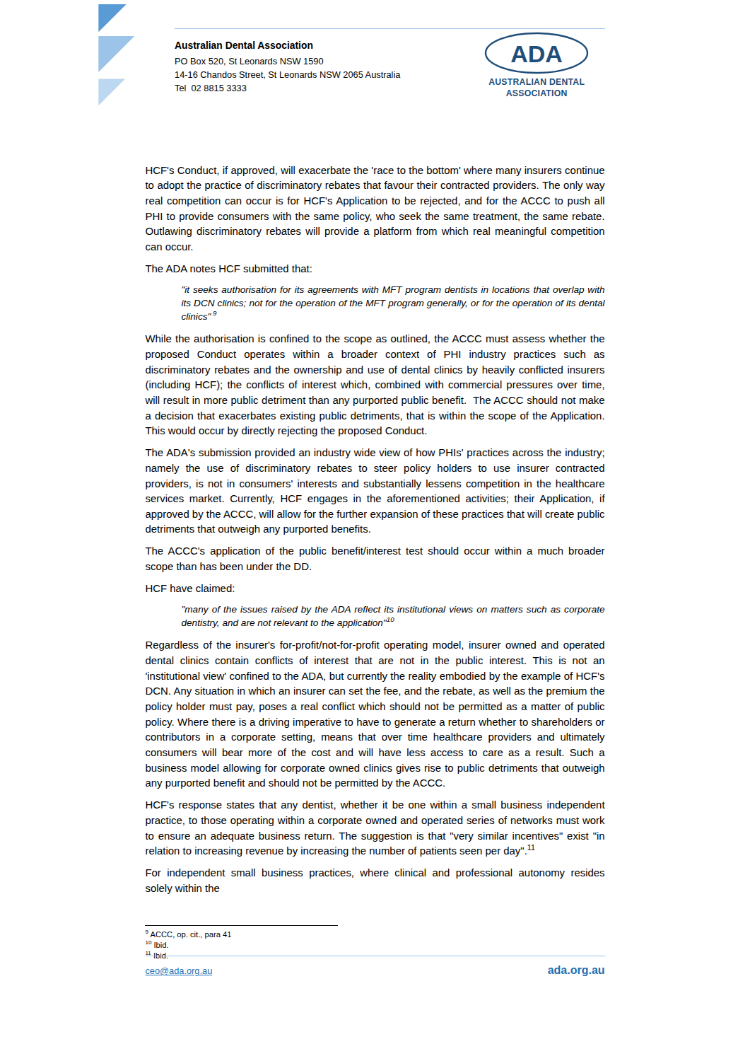ADA
AUSTRALIAN DENTAL
ASSOCIATION
Australian Dental Association
PO Box 520, St Leonards NSW 1590
14-16 Chandos Street, St Leonards NSW 2065 Australia
Tel 02 8815 3333
HCF's Conduct, if approved, will exacerbate the 'race to the bottom' where many insurers continue to adopt the practice of discriminatory rebates that favour their contracted providers. The only way real competition can occur is for HCF's Application to be rejected, and for the ACCC to push all PHI to provide consumers with the same policy, who seek the same treatment, the same rebate. Outlawing discriminatory rebates will provide a platform from which real meaningful competition can occur.
The ADA notes HCF submitted that:
"it seeks authorisation for its agreements with MFT program dentists in locations that overlap with its DCN clinics; not for the operation of the MFT program generally, or for the operation of its dental clinics" 9
While the authorisation is confined to the scope as outlined, the ACCC must assess whether the proposed Conduct operates within a broader context of PHI industry practices such as discriminatory rebates and the ownership and use of dental clinics by heavily conflicted insurers (including HCF); the conflicts of interest which, combined with commercial pressures over time, will result in more public detriment than any purported public benefit. The ACCC should not make a decision that exacerbates existing public detriments, that is within the scope of the Application. This would occur by directly rejecting the proposed Conduct.
The ADA's submission provided an industry wide view of how PHIs' practices across the industry; namely the use of discriminatory rebates to steer policy holders to use insurer contracted providers, is not in consumers' interests and substantially lessens competition in the healthcare services market. Currently, HCF engages in the aforementioned activities; their Application, if approved by the ACCC, will allow for the further expansion of these practices that will create public detriments that outweigh any purported benefits.
The ACCC's application of the public benefit/interest test should occur within a much broader scope than has been under the DD.
HCF have claimed:
"many of the issues raised by the ADA reflect its institutional views on matters such as corporate dentistry, and are not relevant to the application"10
Regardless of the insurer's for-profit/not-for-profit operating model, insurer owned and operated dental clinics contain conflicts of interest that are not in the public interest. This is not an 'institutional view' confined to the ADA, but currently the reality embodied by the example of HCF's DCN. Any situation in which an insurer can set the fee, and the rebate, as well as the premium the policy holder must pay, poses a real conflict which should not be permitted as a matter of public policy. Where there is a driving imperative to have to generate a return whether to shareholders or contributors in a corporate setting, means that over time healthcare providers and ultimately consumers will bear more of the cost and will have less access to care as a result. Such a business model allowing for corporate owned clinics gives rise to public detriments that outweigh any purported benefit and should not be permitted by the ACCC.
HCF's response states that any dentist, whether it be one within a small business independent practice, to those operating within a corporate owned and operated series of networks must work to ensure an adequate business return. The suggestion is that "very similar incentives" exist "in relation to increasing revenue by increasing the number of patients seen per day".11
For independent small business practices, where clinical and professional autonomy resides solely within the
9 ACCC, op. cit., para 41
10 Ibid.
11 Ibid.
ceo@ada.org.au ada.org.au